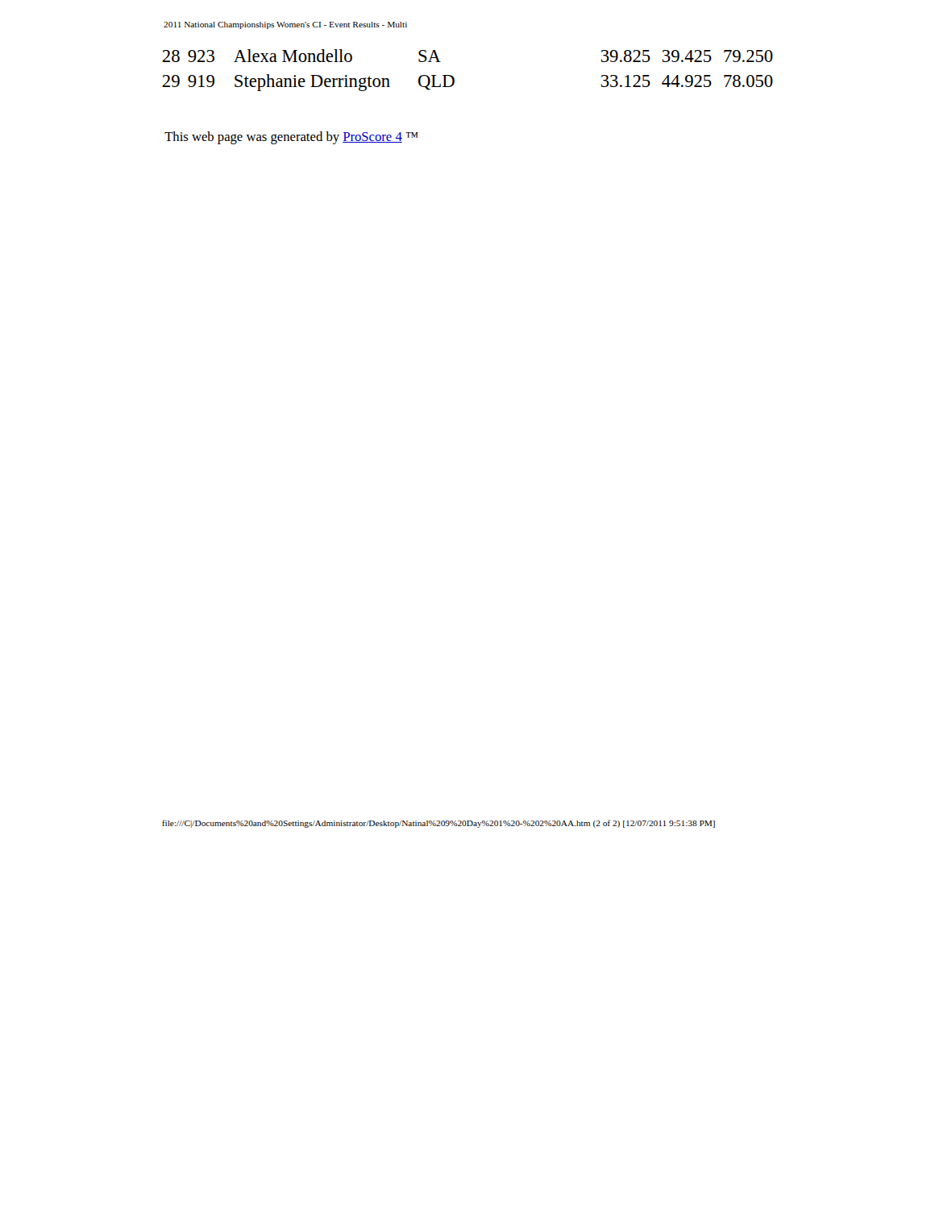2011 National Championships Women's CI - Event Results - Multi
| 28 | 923 | Alexa Mondello | SA | 39.825 | 39.425 | 79.250 |
| 29 | 919 | Stephanie Derrington | QLD | 33.125 | 44.925 | 78.050 |
This web page was generated by ProScore 4 ™
file:///C|/Documents%20and%20Settings/Administrator/Desktop/Natinal%209%20Day%201%20-%202%20AA.htm (2 of 2) [12/07/2011 9:51:38 PM]